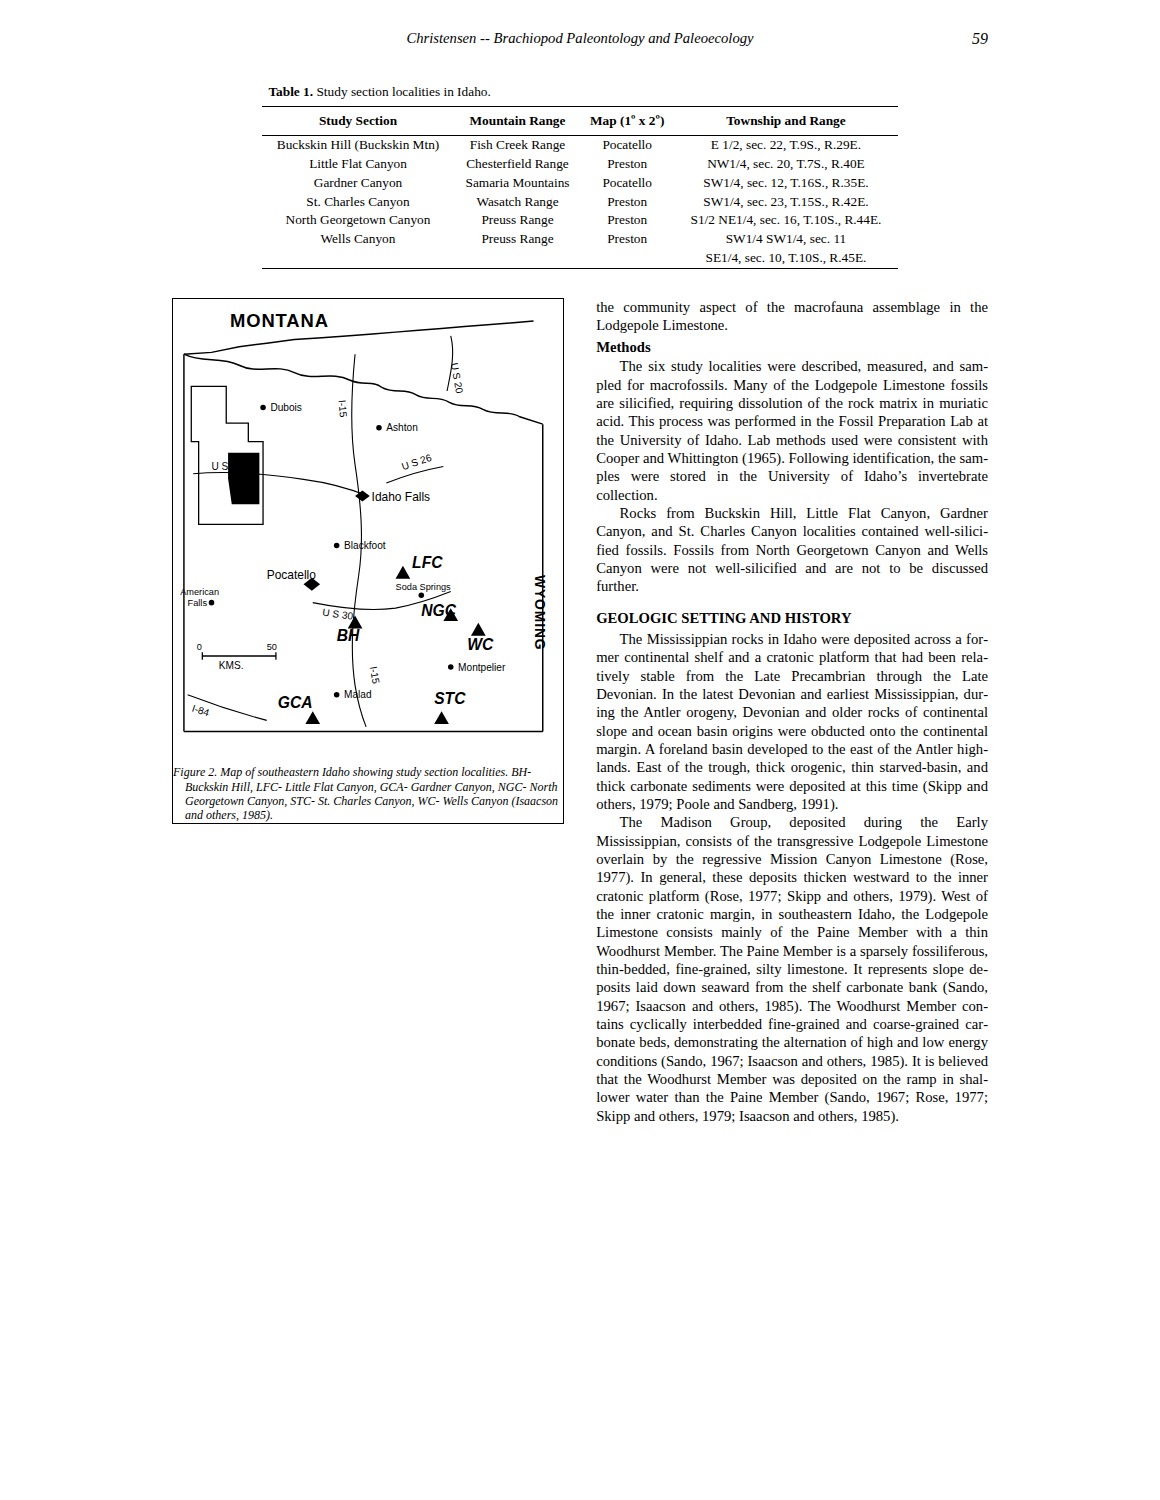Christensen -- Brachiopod Paleontology and Paleoecology 59
Table 1. Study section localities in Idaho.
| Study Section | Mountain Range | Map (1º x 2º) | Township and Range |
| --- | --- | --- | --- |
| Buckskin Hill (Buckskin Mtn) | Fish Creek Range | Pocatello | E 1/2, sec. 22, T.9S., R.29E. |
| Little Flat Canyon | Chesterfield Range | Preston | NW1/4, sec. 20, T.7S., R.40E |
| Gardner Canyon | Samaria Mountains | Pocatello | SW1/4, sec. 12, T.16S., R.35E. |
| St. Charles Canyon | Wasatch Range | Preston | SW1/4, sec. 23, T.15S., R.42E. |
| North Georgetown Canyon | Preuss Range | Preston | S1/2 NE1/4, sec. 16, T.10S., R.44E. |
| Wells Canyon | Preuss Range | Preston | SW1/4 SW1/4, sec. 11 |
| | | | SE1/4, sec. 10, T.10S., R.45E. |
MONTANA WYOMING U S 20 I-15 I-15 U S 20 U S 26 U S 30 I-84 Dubois Ashton Idaho Falls Blackfoot Pocatello American Falls Soda Springs Montpelier Malad LFC BH NGC WC GCA STC 0 50 KMS.
Figure 2. Map of southeastern Idaho showing study section localities. BH- Buckskin Hill, LFC- Little Flat Canyon, GCA- Gardner Canyon, NGC- North Georgetown Canyon, STC- St. Charles Canyon, WC- Wells Canyon (Isaacson and others, 1985).
the community aspect of the macrofauna assemblage in the Lodgepole Limestone.
Methods
The six study localities were described, measured, and sampled for macrofossils. Many of the Lodgepole Limestone fossils are silicified, requiring dissolution of the rock matrix in muriatic acid. This process was performed in the Fossil Preparation Lab at the University of Idaho. Lab methods used were consistent with Cooper and Whittington (1965). Following identification, the samples were stored in the University of Idaho’s invertebrate collection.
Rocks from Buckskin Hill, Little Flat Canyon, Gardner Canyon, and St. Charles Canyon localities contained well-silicified fossils. Fossils from North Georgetown Canyon and Wells Canyon were not well-silicified and are not to be discussed further.
Geologic Setting and History
The Mississippian rocks in Idaho were deposited across a former continental shelf and a cratonic platform that had been relatively stable from the Late Precambrian through the Late Devonian. In the latest Devonian and earliest Mississippian, during the Antler orogeny, Devonian and older rocks of continental slope and ocean basin origins were obducted onto the continental margin. A foreland basin developed to the east of the Antler highlands. East of the trough, thick orogenic, thin starved-basin, and thick carbonate sediments were deposited at this time (Skipp and others, 1979; Poole and Sandberg, 1991).
The Madison Group, deposited during the Early Mississippian, consists of the transgressive Lodgepole Limestone overlain by the regressive Mission Canyon Limestone (Rose, 1977). In general, these deposits thicken westward to the inner cratonic platform (Rose, 1977; Skipp and others, 1979). West of the inner cratonic margin, in southeastern Idaho, the Lodgepole Limestone consists mainly of the Paine Member with a thin Woodhurst Member. The Paine Member is a sparsely fossiliferous, thin-bedded, fine-grained, silty limestone. It represents slope deposits laid down seaward from the shelf carbonate bank (Sando, 1967; Isaacson and others, 1985). The Woodhurst Member contains cyclically interbedded fine-grained and coarse-grained carbonate beds, demonstrating the alternation of high and low energy conditions (Sando, 1967; Isaacson and others, 1985). It is believed that the Woodhurst Member was deposited on the ramp in shallower water than the Paine Member (Sando, 1967; Rose, 1977; Skipp and others, 1979; Isaacson and others, 1985).